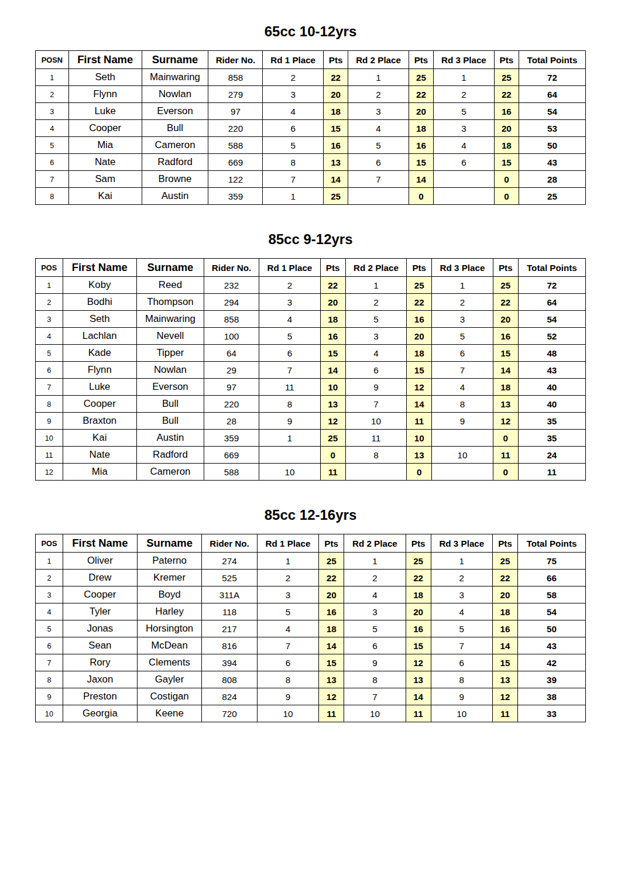65cc 10-12yrs
| POSN | First Name | Surname | Rider No. | Rd 1 Place | Pts | Rd 2 Place | Pts | Rd 3 Place | Pts | Total Points |
| --- | --- | --- | --- | --- | --- | --- | --- | --- | --- | --- |
| 1 | Seth | Mainwaring | 858 | 2 | 22 | 1 | 25 | 1 | 25 | 72 |
| 2 | Flynn | Nowlan | 279 | 3 | 20 | 2 | 22 | 2 | 22 | 64 |
| 3 | Luke | Everson | 97 | 4 | 18 | 3 | 20 | 5 | 16 | 54 |
| 4 | Cooper | Bull | 220 | 6 | 15 | 4 | 18 | 3 | 20 | 53 |
| 5 | Mia | Cameron | 588 | 5 | 16 | 5 | 16 | 4 | 18 | 50 |
| 6 | Nate | Radford | 669 | 8 | 13 | 6 | 15 | 6 | 15 | 43 |
| 7 | Sam | Browne | 122 | 7 | 14 | 7 | 14 | | 0 | 28 |
| 8 | Kai | Austin | 359 | 1 | 25 | | 0 | | 0 | 25 |
85cc 9-12yrs
| POS | First Name | Surname | Rider No. | Rd 1 Place | Pts | Rd 2 Place | Pts | Rd 3 Place | Pts | Total Points |
| --- | --- | --- | --- | --- | --- | --- | --- | --- | --- | --- |
| 1 | Koby | Reed | 232 | 2 | 22 | 1 | 25 | 1 | 25 | 72 |
| 2 | Bodhi | Thompson | 294 | 3 | 20 | 2 | 22 | 2 | 22 | 64 |
| 3 | Seth | Mainwaring | 858 | 4 | 18 | 5 | 16 | 3 | 20 | 54 |
| 4 | Lachlan | Nevell | 100 | 5 | 16 | 3 | 20 | 5 | 16 | 52 |
| 5 | Kade | Tipper | 64 | 6 | 15 | 4 | 18 | 6 | 15 | 48 |
| 6 | Flynn | Nowlan | 29 | 7 | 14 | 6 | 15 | 7 | 14 | 43 |
| 7 | Luke | Everson | 97 | 11 | 10 | 9 | 12 | 4 | 18 | 40 |
| 8 | Cooper | Bull | 220 | 8 | 13 | 7 | 14 | 8 | 13 | 40 |
| 9 | Braxton | Bull | 28 | 9 | 12 | 10 | 11 | 9 | 12 | 35 |
| 10 | Kai | Austin | 359 | 1 | 25 | 11 | 10 | | 0 | 35 |
| 11 | Nate | Radford | 669 | | 0 | 8 | 13 | 10 | 11 | 24 |
| 12 | Mia | Cameron | 588 | 10 | 11 | | 0 | | 0 | 11 |
85cc 12-16yrs
| POS | First Name | Surname | Rider No. | Rd 1 Place | Pts | Rd 2 Place | Pts | Rd 3 Place | Pts | Total Points |
| --- | --- | --- | --- | --- | --- | --- | --- | --- | --- | --- |
| 1 | Oliver | Paterno | 274 | 1 | 25 | 1 | 25 | 1 | 25 | 75 |
| 2 | Drew | Kremer | 525 | 2 | 22 | 2 | 22 | 2 | 22 | 66 |
| 3 | Cooper | Boyd | 311A | 3 | 20 | 4 | 18 | 3 | 20 | 58 |
| 4 | Tyler | Harley | 118 | 5 | 16 | 3 | 20 | 4 | 18 | 54 |
| 5 | Jonas | Horsington | 217 | 4 | 18 | 5 | 16 | 5 | 16 | 50 |
| 6 | Sean | McDean | 816 | 7 | 14 | 6 | 15 | 7 | 14 | 43 |
| 7 | Rory | Clements | 394 | 6 | 15 | 9 | 12 | 6 | 15 | 42 |
| 8 | Jaxon | Gayler | 808 | 8 | 13 | 8 | 13 | 8 | 13 | 39 |
| 9 | Preston | Costigan | 824 | 9 | 12 | 7 | 14 | 9 | 12 | 38 |
| 10 | Georgia | Keene | 720 | 10 | 11 | 10 | 11 | 10 | 11 | 33 |